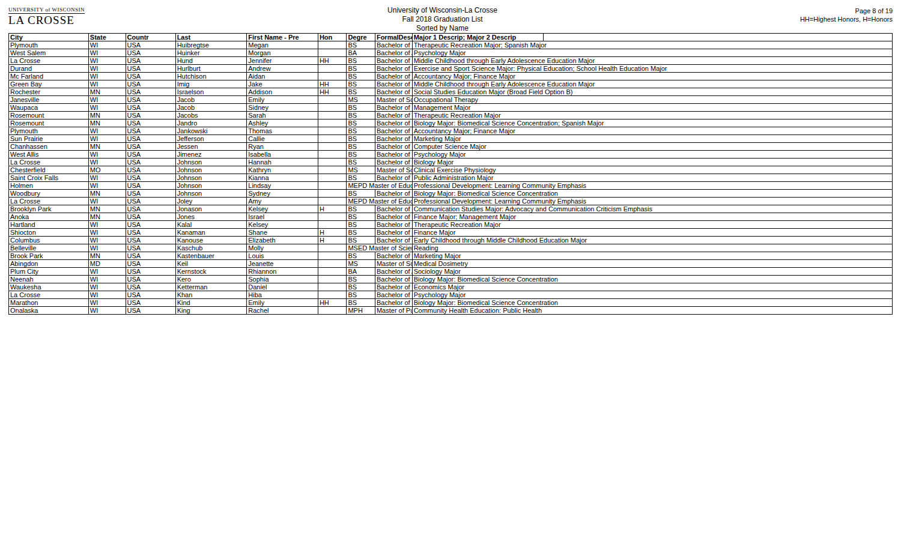UNIVERSITY of WISCONSIN LA CROSSE
University of Wisconsin-La Crosse
Fall 2018 Graduation List
Sorted by Name
Page 8 of 19
HH=Highest Honors, H=Honors
| City | State | Countr | Last | First Name - Pre | Hon | Degre | FormalDesc | Major 1 Descrip; Major 2 Descrip | |
| --- | --- | --- | --- | --- | --- | --- | --- | --- | --- |
| Plymouth | WI | USA | Huibregtse | Megan | | BS | Bachelor of Science | Therapeutic Recreation Major; Spanish Major |
| West Salem | WI | USA | Huinker | Morgan | | BA | Bachelor of Arts | Psychology Major |
| La Crosse | WI | USA | Hund | Jennifer | HH | BS | Bachelor of Science | Middle Childhood through Early Adolescence Education Major |
| Durand | WI | USA | Hurlburt | Andrew | | BS | Bachelor of Science | Exercise and Sport Science Major: Physical Education; School Health Education Major |
| Mc Farland | WI | USA | Hutchison | Aidan | | BS | Bachelor of Science | Accountancy Major; Finance Major |
| Green Bay | WI | USA | Imig | Jake | HH | BS | Bachelor of Science | Middle Childhood through Early Adolescence Education Major |
| Rochester | MN | USA | Israelson | Addison | HH | BS | Bachelor of Science | Social Studies Education Major (Broad Field Option B) |
| Janesville | WI | USA | Jacob | Emily | | MS | Master of Science | Occupational Therapy |
| Waupaca | WI | USA | Jacob | Sidney | | BS | Bachelor of Science | Management Major |
| Rosemount | MN | USA | Jacobs | Sarah | | BS | Bachelor of Science | Therapeutic Recreation Major |
| Rosemount | MN | USA | Jandro | Ashley | | BS | Bachelor of Science | Biology Major: Biomedical Science Concentration; Spanish Major |
| Plymouth | WI | USA | Jankowski | Thomas | | BS | Bachelor of Science | Accountancy Major; Finance Major |
| Sun Prairie | WI | USA | Jefferson | Callie | | BS | Bachelor of Science | Marketing Major |
| Chanhassen | MN | USA | Jessen | Ryan | | BS | Bachelor of Science | Computer Science Major |
| West Allis | WI | USA | Jimenez | Isabella | | BS | Bachelor of Science | Psychology Major |
| La Crosse | WI | USA | Johnson | Hannah | | BS | Bachelor of Science | Biology Major |
| Chesterfield | MO | USA | Johnson | Kathryn | | MS | Master of Science | Clinical Exercise Physiology |
| Saint Croix Falls | WI | USA | Johnson | Kianna | | BS | Bachelor of Science | Public Administration Major |
| Holmen | WI | USA | Johnson | Lindsay | | MEPD Master of Education - Professional | Professional Development: Learning Community Emphasis |
| Woodbury | MN | USA | Johnson | Sydney | | BS | Bachelor of Science | Biology Major: Biomedical Science Concentration |
| La Crosse | WI | USA | Joley | Amy | | MEPD Master of Education - Professional | Professional Development: Learning Community Emphasis |
| Brooklyn Park | MN | USA | Jonason | Kelsey | H | BS | Bachelor of Science | Communication Studies Major: Advocacy and Communication Criticism Emphasis |
| Anoka | MN | USA | Jones | Israel | | BS | Bachelor of Science | Finance Major; Management Major |
| Hartland | WI | USA | Kalal | Kelsey | | BS | Bachelor of Science | Therapeutic Recreation Major |
| Shiocton | WI | USA | Kanaman | Shane | H | BS | Bachelor of Science | Finance Major |
| Columbus | WI | USA | Kanouse | Elizabeth | H | BS | Bachelor of Science | Early Childhood through Middle Childhood Education Major |
| Belleville | WI | USA | Kaschub | Molly | | MSED Master of Science in Education | Reading |
| Brook Park | MN | USA | Kastenbauer | Louis | | BS | Bachelor of Science | Marketing Major |
| Abingdon | MD | USA | Keil | Jeanette | | MS | Master of Science | Medical Dosimetry |
| Plum City | WI | USA | Kernstock | Rhiannon | | BA | Bachelor of Arts | Sociology Major |
| Neenah | WI | USA | Kero | Sophia | | BS | Bachelor of Science | Biology Major: Biomedical Science Concentration |
| Waukesha | WI | USA | Ketterman | Daniel | | BS | Bachelor of Science | Economics Major |
| La Crosse | WI | USA | Khan | Hiba | | BS | Bachelor of Science | Psychology Major |
| Marathon | WI | USA | Kind | Emily | HH | BS | Bachelor of Science | Biology Major: Biomedical Science Concentration |
| Onalaska | WI | USA | King | Rachel | | MPH | Master of Public Health | Community Health Education: Public Health |